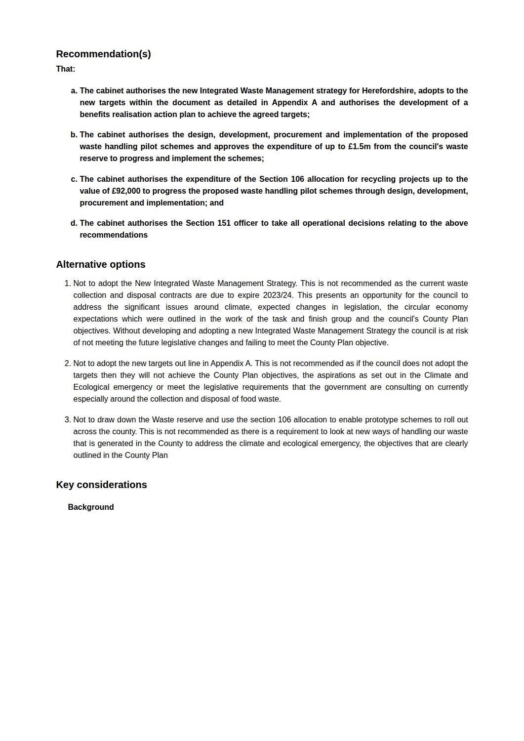Recommendation(s)
That:
The cabinet authorises the new Integrated Waste Management strategy for Herefordshire, adopts to the new targets within the document as detailed in Appendix A and authorises the development of a benefits realisation action plan to achieve the agreed targets;
The cabinet authorises the design, development, procurement and implementation of the proposed waste handling pilot schemes and approves the expenditure of up to £1.5m from the council's waste reserve to progress and implement the schemes;
The cabinet authorises the expenditure of the Section 106 allocation for recycling projects up to the value of £92,000 to progress the proposed waste handling pilot schemes through design, development, procurement and implementation; and
The cabinet authorises the Section 151 officer to take all operational decisions relating to the above recommendations
Alternative options
Not to adopt the New Integrated Waste Management Strategy. This is not recommended as the current waste collection and disposal contracts are due to expire 2023/24. This presents an opportunity for the council to address the significant issues around climate, expected changes in legislation, the circular economy expectations which were outlined in the work of the task and finish group and the council's County Plan objectives. Without developing and adopting a new Integrated Waste Management Strategy the council is at risk of not meeting the future legislative changes and failing to meet the County Plan objective.
Not to adopt the new targets out line in Appendix A. This is not recommended as if the council does not adopt the targets then they will not achieve the County Plan objectives, the aspirations as set out in the Climate and Ecological emergency or meet the legislative requirements that the government are consulting on currently especially around the collection and disposal of food waste.
Not to draw down the Waste reserve and use the section 106 allocation to enable prototype schemes to roll out across the county. This is not recommended as there is a requirement to look at new ways of handling our waste that is generated in the County to address the climate and ecological emergency, the objectives that are clearly outlined in the County Plan
Key considerations
Background